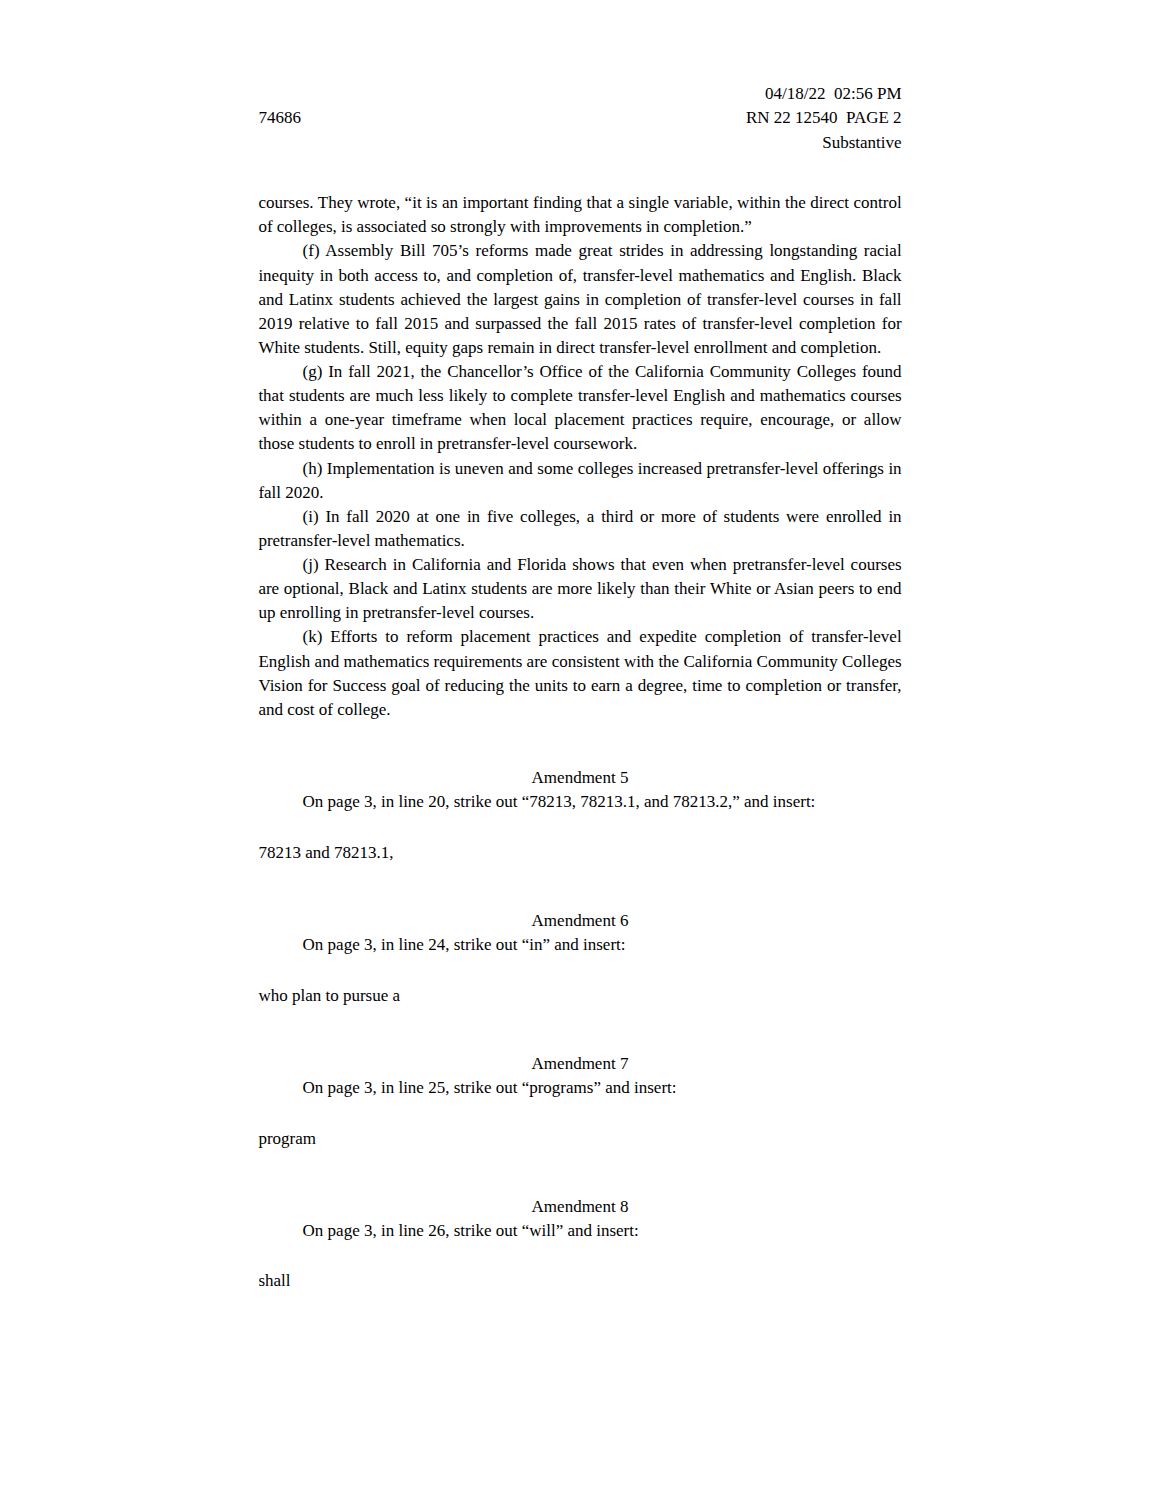74686
04/18/22 02:56 PM
RN 22 12540 PAGE 2
Substantive
courses. They wrote, “it is an important finding that a single variable, within the direct control of colleges, is associated so strongly with improvements in completion.”
(f) Assembly Bill 705’s reforms made great strides in addressing longstanding racial inequity in both access to, and completion of, transfer-level mathematics and English. Black and Latinx students achieved the largest gains in completion of transfer-level courses in fall 2019 relative to fall 2015 and surpassed the fall 2015 rates of transfer-level completion for White students. Still, equity gaps remain in direct transfer-level enrollment and completion.
(g) In fall 2021, the Chancellor’s Office of the California Community Colleges found that students are much less likely to complete transfer-level English and mathematics courses within a one-year timeframe when local placement practices require, encourage, or allow those students to enroll in pretransfer-level coursework.
(h) Implementation is uneven and some colleges increased pretransfer-level offerings in fall 2020.
(i) In fall 2020 at one in five colleges, a third or more of students were enrolled in pretransfer-level mathematics.
(j) Research in California and Florida shows that even when pretransfer-level courses are optional, Black and Latinx students are more likely than their White or Asian peers to end up enrolling in pretransfer-level courses.
(k) Efforts to reform placement practices and expedite completion of transfer-level English and mathematics requirements are consistent with the California Community Colleges Vision for Success goal of reducing the units to earn a degree, time to completion or transfer, and cost of college.
Amendment 5
On page 3, in line 20, strike out “78213, 78213.1, and 78213.2,” and insert:
78213 and 78213.1,
Amendment 6
On page 3, in line 24, strike out “in” and insert:
who plan to pursue a
Amendment 7
On page 3, in line 25, strike out “programs” and insert:
program
Amendment 8
On page 3, in line 26, strike out “will” and insert:
shall